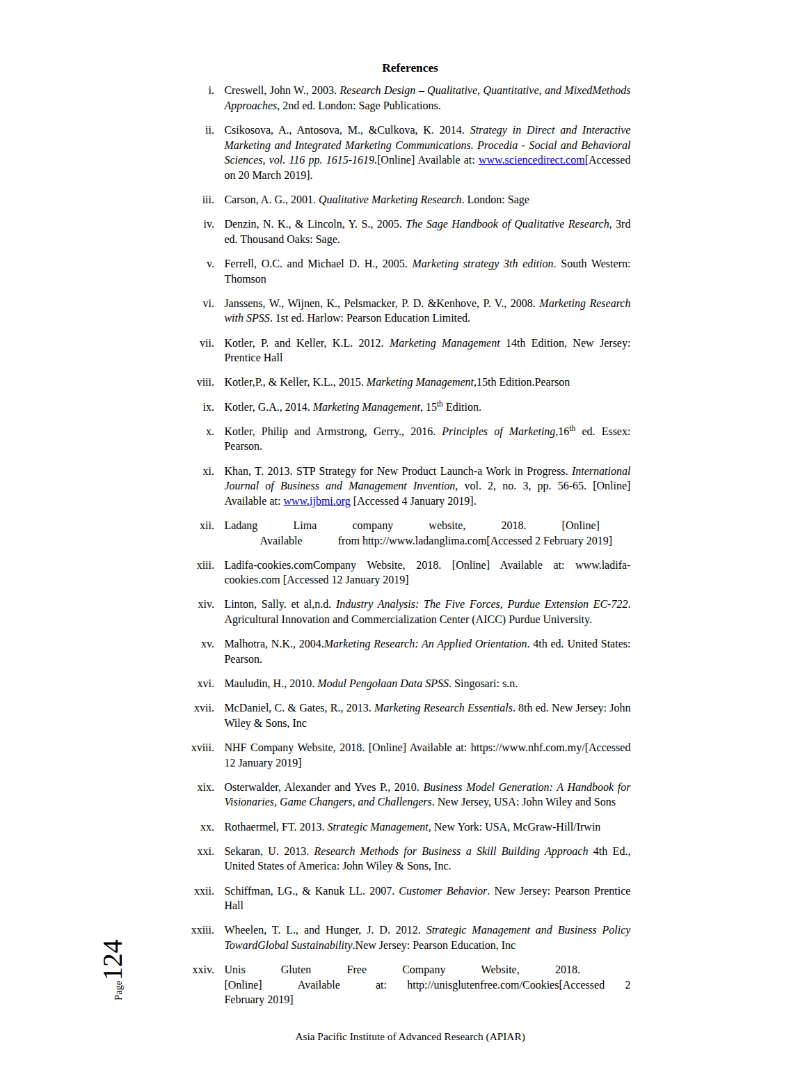References
i. Creswell, John W., 2003. Research Design – Qualitative, Quantitative, and MixedMethods Approaches, 2nd ed. London: Sage Publications.
ii. Csikosova, A., Antosova, M., &Culkova, K. 2014. Strategy in Direct and Interactive Marketing and Integrated Marketing Communications. Procedia - Social and Behavioral Sciences, vol. 116 pp. 1615-1619.[Online] Available at: www.sciencedirect.com[Accessed on 20 March 2019].
iii. Carson, A. G., 2001. Qualitative Marketing Research. London: Sage
iv. Denzin, N. K., & Lincoln, Y. S., 2005. The Sage Handbook of Qualitative Research, 3rd ed. Thousand Oaks: Sage.
v. Ferrell, O.C. and Michael D. H., 2005. Marketing strategy 3th edition. South Western: Thomson
vi. Janssens, W., Wijnen, K., Pelsmacker, P. D. &Kenhove, P. V., 2008. Marketing Research with SPSS. 1st ed. Harlow: Pearson Education Limited.
vii. Kotler, P. and Keller, K.L. 2012. Marketing Management 14th Edition, New Jersey: Prentice Hall
viii. Kotler,P., & Keller, K.L., 2015. Marketing Management, 15th Edition.Pearson
ix. Kotler, G.A., 2014. Marketing Management, 15th Edition.
x. Kotler, Philip and Armstrong, Gerry., 2016. Principles of Marketing,16th ed. Essex: Pearson.
xi. Khan, T. 2013. STP Strategy for New Product Launch-a Work in Progress. International Journal of Business and Management Invention, vol. 2, no. 3, pp. 56-65. [Online] Available at: www.ijbmi.org [Accessed 4 January 2019].
xii. Ladang Lima company website, 2018. [Online] Available from http://www.ladanglima.com[Accessed 2 February 2019]
xiii. Ladifa-cookies.comCompany Website, 2018. [Online] Available at: www.ladifa-cookies.com [Accessed 12 January 2019]
xiv. Linton, Sally. et al,n.d. Industry Analysis: The Five Forces, Purdue Extension EC-722. Agricultural Innovation and Commercialization Center (AICC) Purdue University.
xv. Malhotra, N.K., 2004.Marketing Research: An Applied Orientation. 4th ed. United States: Pearson.
xvi. Mauludin, H., 2010. Modul Pengolaan Data SPSS. Singosari: s.n.
xvii. McDaniel, C. & Gates, R., 2013. Marketing Research Essentials. 8th ed. New Jersey: John Wiley & Sons, Inc
xviii. NHF Company Website, 2018. [Online] Available at: https://www.nhf.com.my/[Accessed 12 January 2019]
xix. Osterwalder, Alexander and Yves P., 2010. Business Model Generation: A Handbook for Visionaries, Game Changers, and Challengers. New Jersey, USA: John Wiley and Sons
xx. Rothaermel, FT. 2013. Strategic Management, New York: USA, McGraw-Hill/Irwin
xxi. Sekaran, U. 2013. Research Methods for Business a Skill Building Approach 4th Ed., United States of America: John Wiley & Sons, Inc.
xxii. Schiffman, LG., & Kanuk LL. 2007. Customer Behavior. New Jersey: Pearson Prentice Hall
xxiii. Wheelen, T. L., and Hunger, J. D. 2012. Strategic Management and Business Policy TowardGlobal Sustainability.New Jersey: Pearson Education, Inc
xxiv. Unis Gluten Free Company Website, 2018. [Online] Available at: http://unisglutenfree.com/Cookies[Accessed 2 February 2019]
Page124
Asia Pacific Institute of Advanced Research (APIAR)